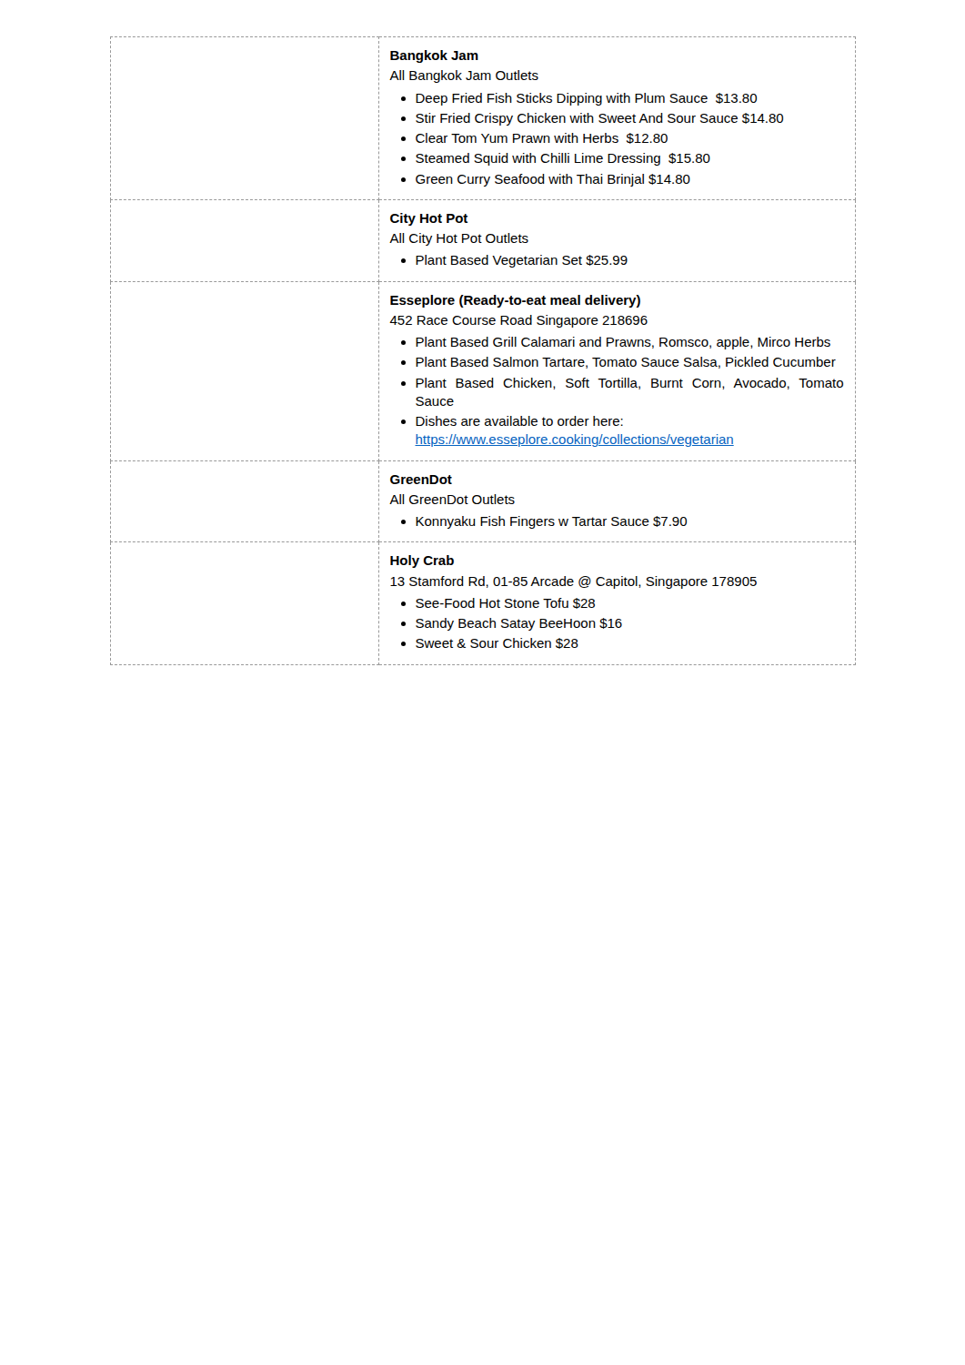| | Bangkok Jam All Bangkok Jam Outlets Deep Fried Fish Sticks Dipping with Plum Sauce $13.80 Stir Fried Crispy Chicken with Sweet And Sour Sauce $14.80 Clear Tom Yum Prawn with Herbs $12.80 Steamed Squid with Chilli Lime Dressing $15.80 Green Curry Seafood with Thai Brinjal $14.80 |
| | City Hot Pot All City Hot Pot Outlets Plant Based Vegetarian Set $25.99 |
| | Esseplore (Ready-to-eat meal delivery) 452 Race Course Road Singapore 218696 Plant Based Grill Calamari and Prawns, Romsco, apple, Mirco Herbs Plant Based Salmon Tartare, Tomato Sauce Salsa, Pickled Cucumber Plant Based Chicken, Soft Tortilla, Burnt Corn, Avocado, Tomato Sauce Dishes are available to order here: https://www.esseplore.cooking/collections/vegetarian |
| | GreenDot All GreenDot Outlets Konnyaku Fish Fingers w Tartar Sauce $7.90 |
| | Holy Crab 13 Stamford Rd, 01-85 Arcade @ Capitol, Singapore 178905 See-Food Hot Stone Tofu $28 Sandy Beach Satay BeeHoon $16 Sweet & Sour Chicken $28 |